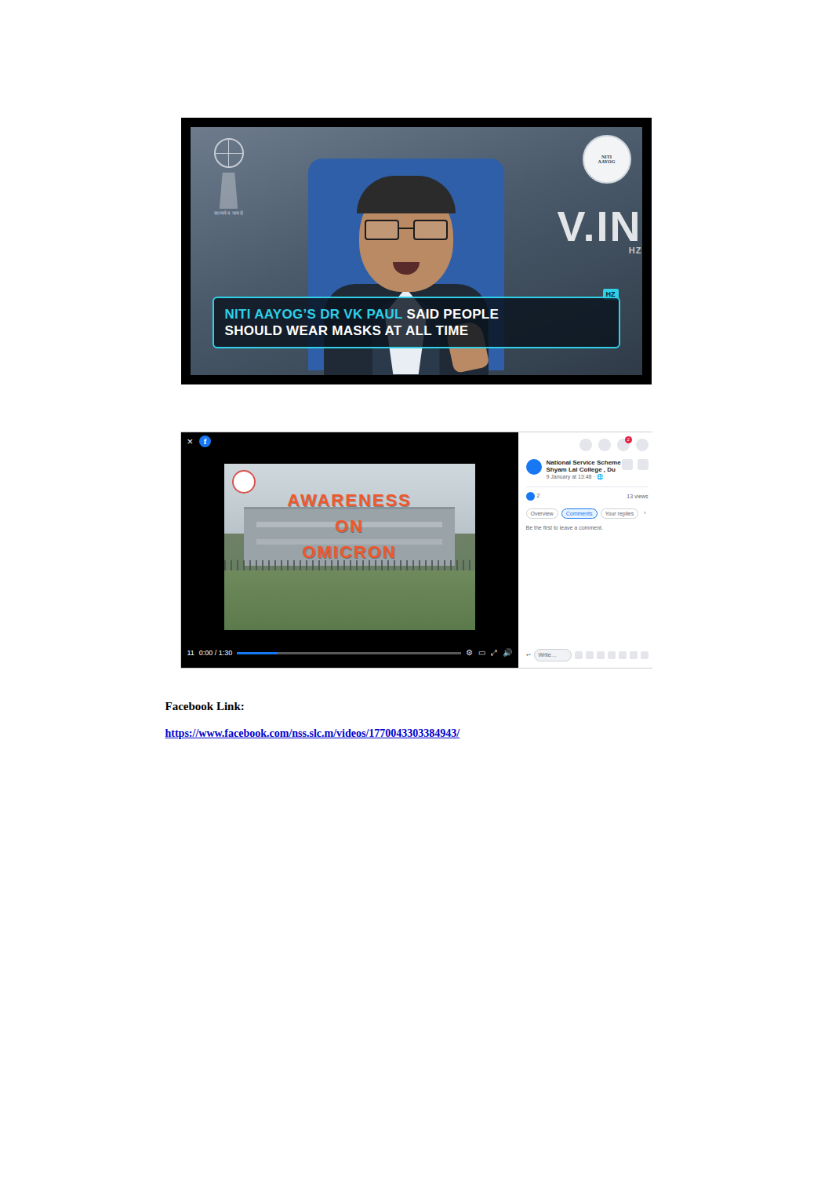सत्यमेव जयते
NITI
AAYOG
V.INHZ
HZ
NITI AAYOG’S DR VK PAUL SAID PEOPLE
SHOULD WEAR MASKS AT ALL TIME
× f
AWARENESS
ON
OMICRON
11 0:00 / 1:30
⚙▭⤢🔊
National Service Scheme ,
Shyam Lal College , Du 9 January at 13:48 · 🌐
2 13 views
Overview Comments Your replies ›
Be the first to leave a comment.
↩
Write…
Facebook Link:
https://www.facebook.com/nss.slc.m/videos/1770043303384943/